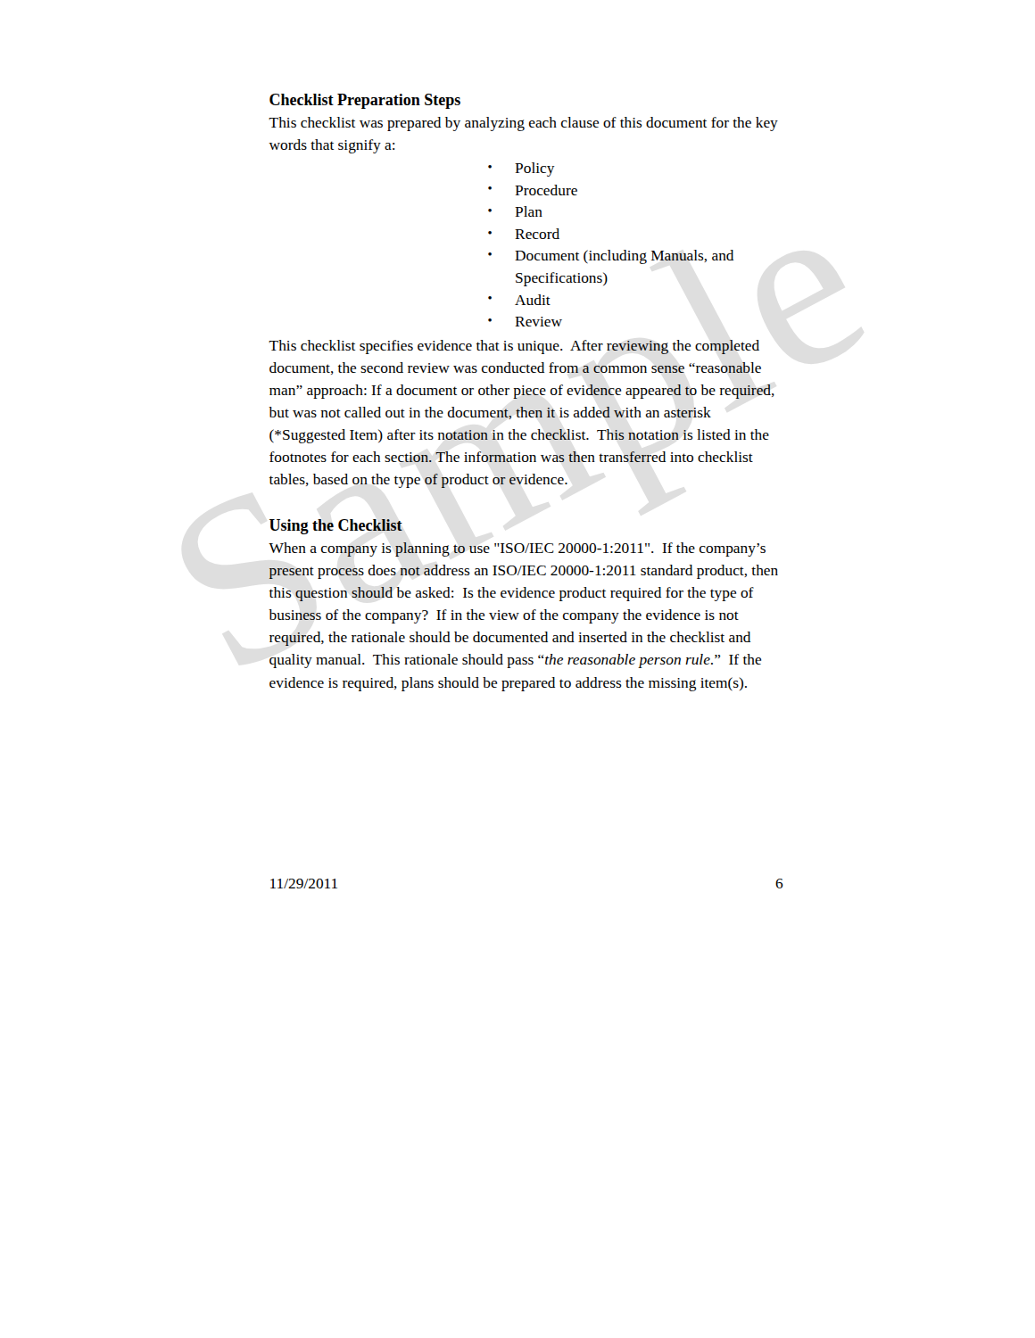Sample
Checklist Preparation Steps
This checklist was prepared by analyzing each clause of this document for the key words that signify a:
Policy
Procedure
Plan
Record
Document (including Manuals, and Specifications)
Audit
Review
This checklist specifies evidence that is unique. After reviewing the completed document, the second review was conducted from a common sense “reasonable man” approach: If a document or other piece of evidence appeared to be required, but was not called out in the document, then it is added with an asterisk (*Suggested Item) after its notation in the checklist. This notation is listed in the footnotes for each section. The information was then transferred into checklist tables, based on the type of product or evidence.
Using the Checklist
When a company is planning to use "ISO/IEC 20000-1:2011". If the company’s present process does not address an ISO/IEC 20000-1:2011 standard product, then this question should be asked: Is the evidence product required for the type of business of the company? If in the view of the company the evidence is not required, the rationale should be documented and inserted in the checklist and quality manual. This rationale should pass “the reasonable person rule.” If the evidence is required, plans should be prepared to address the missing item(s).
11/29/2011 6